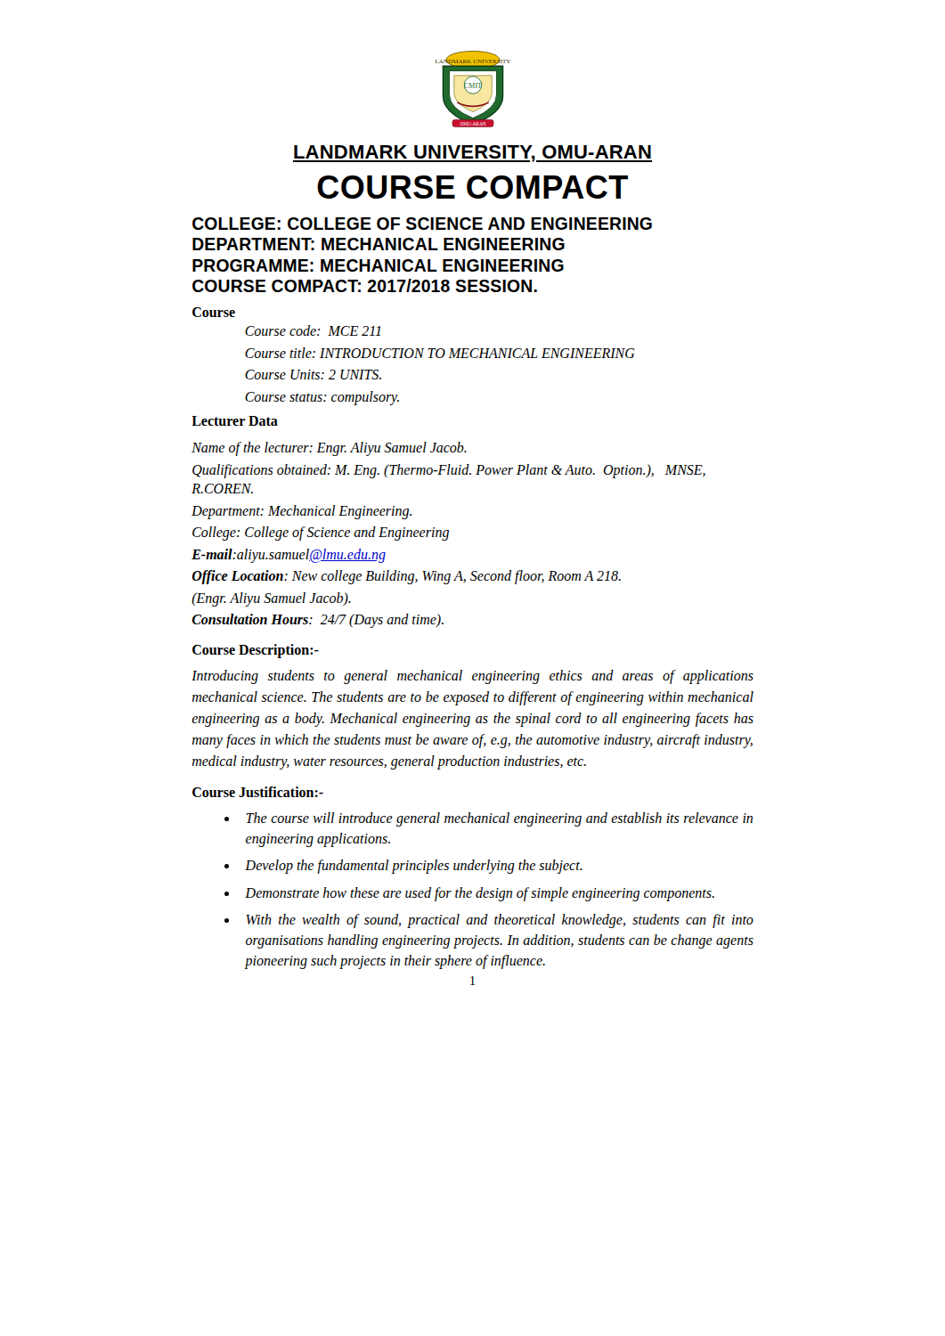LANDMARK UNIVERSITY CMIT OMU-ARAN
LANDMARK UNIVERSITY, OMU-ARAN
COURSE COMPACT
COLLEGE: COLLEGE OF SCIENCE AND ENGINEERING
DEPARTMENT: MECHANICAL ENGINEERING
PROGRAMME: MECHANICAL ENGINEERING
COURSE COMPACT: 2017/2018 SESSION.
Course
Course code: MCE 211
Course title: INTRODUCTION TO MECHANICAL ENGINEERING
Course Units: 2 UNITS.
Course status: compulsory.
Lecturer Data
Name of the lecturer: Engr. Aliyu Samuel Jacob.
Qualifications obtained: M. Eng. (Thermo-Fluid. Power Plant & Auto. Option.), MNSE, R.COREN.
Department: Mechanical Engineering.
College: College of Science and Engineering
E-mail:aliyu.samuel@lmu.edu.ng
Office Location: New college Building, Wing A, Second floor, Room A 218.
(Engr. Aliyu Samuel Jacob).
Consultation Hours: 24/7 (Days and time).
Course Description:-
Introducing students to general mechanical engineering ethics and areas of applications mechanical science. The students are to be exposed to different of engineering within mechanical engineering as a body. Mechanical engineering as the spinal cord to all engineering facets has many faces in which the students must be aware of, e.g, the automotive industry, aircraft industry, medical industry, water resources, general production industries, etc.
Course Justification:-
The course will introduce general mechanical engineering and establish its relevance in engineering applications.
Develop the fundamental principles underlying the subject.
Demonstrate how these are used for the design of simple engineering components.
With the wealth of sound, practical and theoretical knowledge, students can fit into organisations handling engineering projects. In addition, students can be change agents pioneering such projects in their sphere of influence.
1